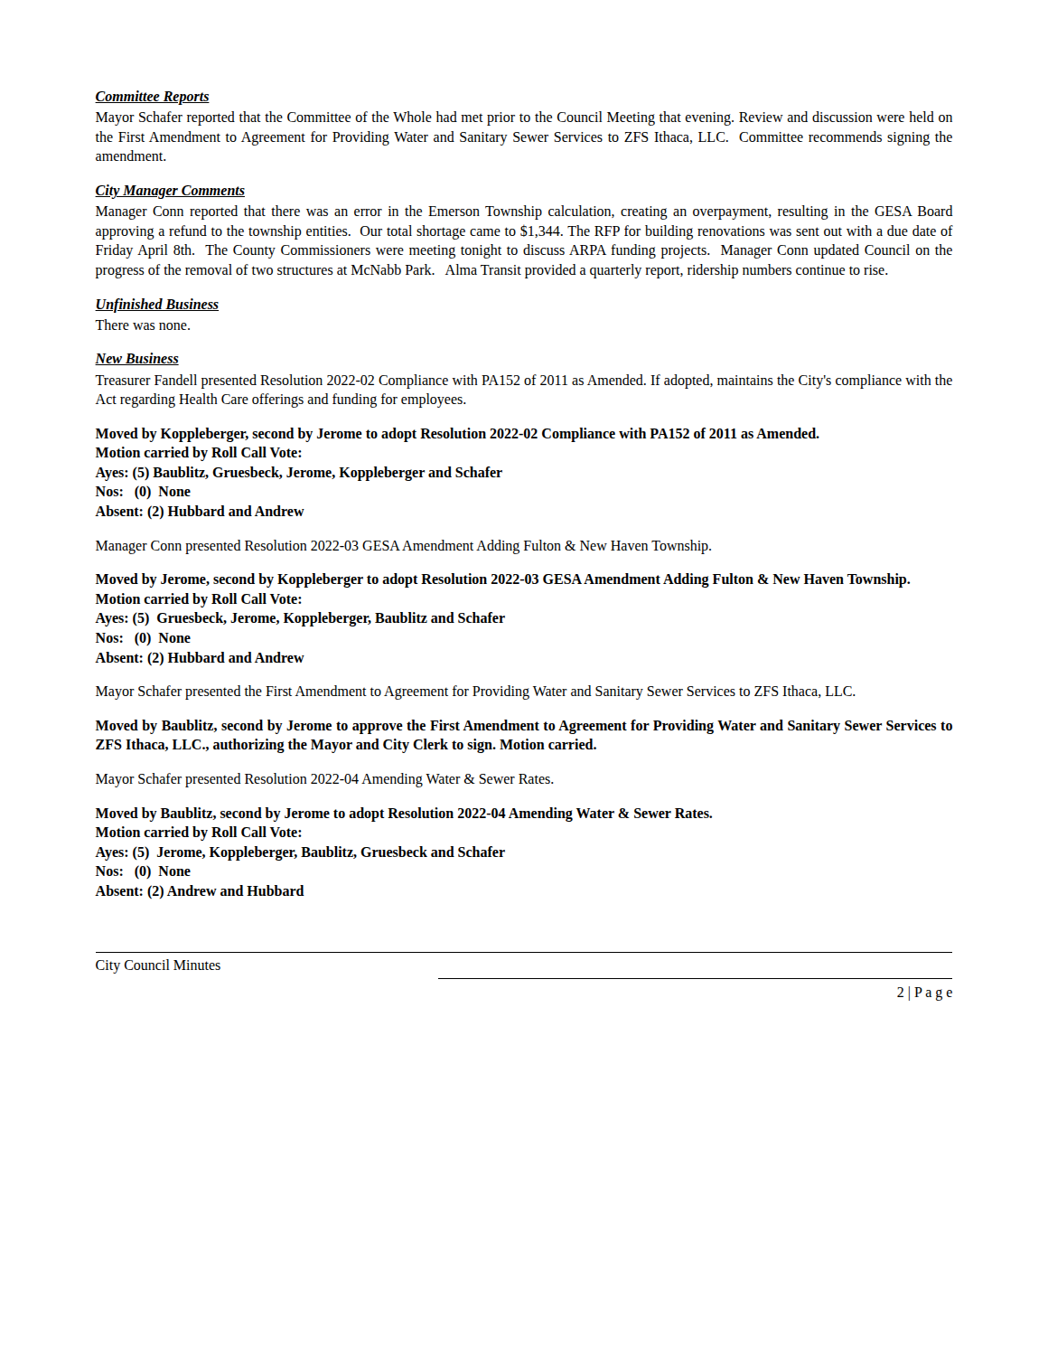Committee Reports
Mayor Schafer reported that the Committee of the Whole had met prior to the Council Meeting that evening. Review and discussion were held on the First Amendment to Agreement for Providing Water and Sanitary Sewer Services to ZFS Ithaca, LLC. Committee recommends signing the amendment.
City Manager Comments
Manager Conn reported that there was an error in the Emerson Township calculation, creating an overpayment, resulting in the GESA Board approving a refund to the township entities. Our total shortage came to $1,344. The RFP for building renovations was sent out with a due date of Friday April 8th. The County Commissioners were meeting tonight to discuss ARPA funding projects. Manager Conn updated Council on the progress of the removal of two structures at McNabb Park. Alma Transit provided a quarterly report, ridership numbers continue to rise.
Unfinished Business
There was none.
New Business
Treasurer Fandell presented Resolution 2022-02 Compliance with PA152 of 2011 as Amended. If adopted, maintains the City's compliance with the Act regarding Health Care offerings and funding for employees.
Moved by Koppleberger, second by Jerome to adopt Resolution 2022-02 Compliance with PA152 of 2011 as Amended.
Motion carried by Roll Call Vote:
Ayes: (5) Baublitz, Gruesbeck, Jerome, Koppleberger and Schafer
Nos: (0) None
Absent: (2) Hubbard and Andrew
Manager Conn presented Resolution 2022-03 GESA Amendment Adding Fulton & New Haven Township.
Moved by Jerome, second by Koppleberger to adopt Resolution 2022-03 GESA Amendment Adding Fulton & New Haven Township.
Motion carried by Roll Call Vote:
Ayes: (5) Gruesbeck, Jerome, Koppleberger, Baublitz and Schafer
Nos: (0) None
Absent: (2) Hubbard and Andrew
Mayor Schafer presented the First Amendment to Agreement for Providing Water and Sanitary Sewer Services to ZFS Ithaca, LLC.
Moved by Baublitz, second by Jerome to approve the First Amendment to Agreement for Providing Water and Sanitary Sewer Services to ZFS Ithaca, LLC., authorizing the Mayor and City Clerk to sign. Motion carried.
Mayor Schafer presented Resolution 2022-04 Amending Water & Sewer Rates.
Moved by Baublitz, second by Jerome to adopt Resolution 2022-04 Amending Water & Sewer Rates.
Motion carried by Roll Call Vote:
Ayes: (5) Jerome, Koppleberger, Baublitz, Gruesbeck and Schafer
Nos: (0) None
Absent: (2) Andrew and Hubbard
City Council Minutes
2 | P a g e